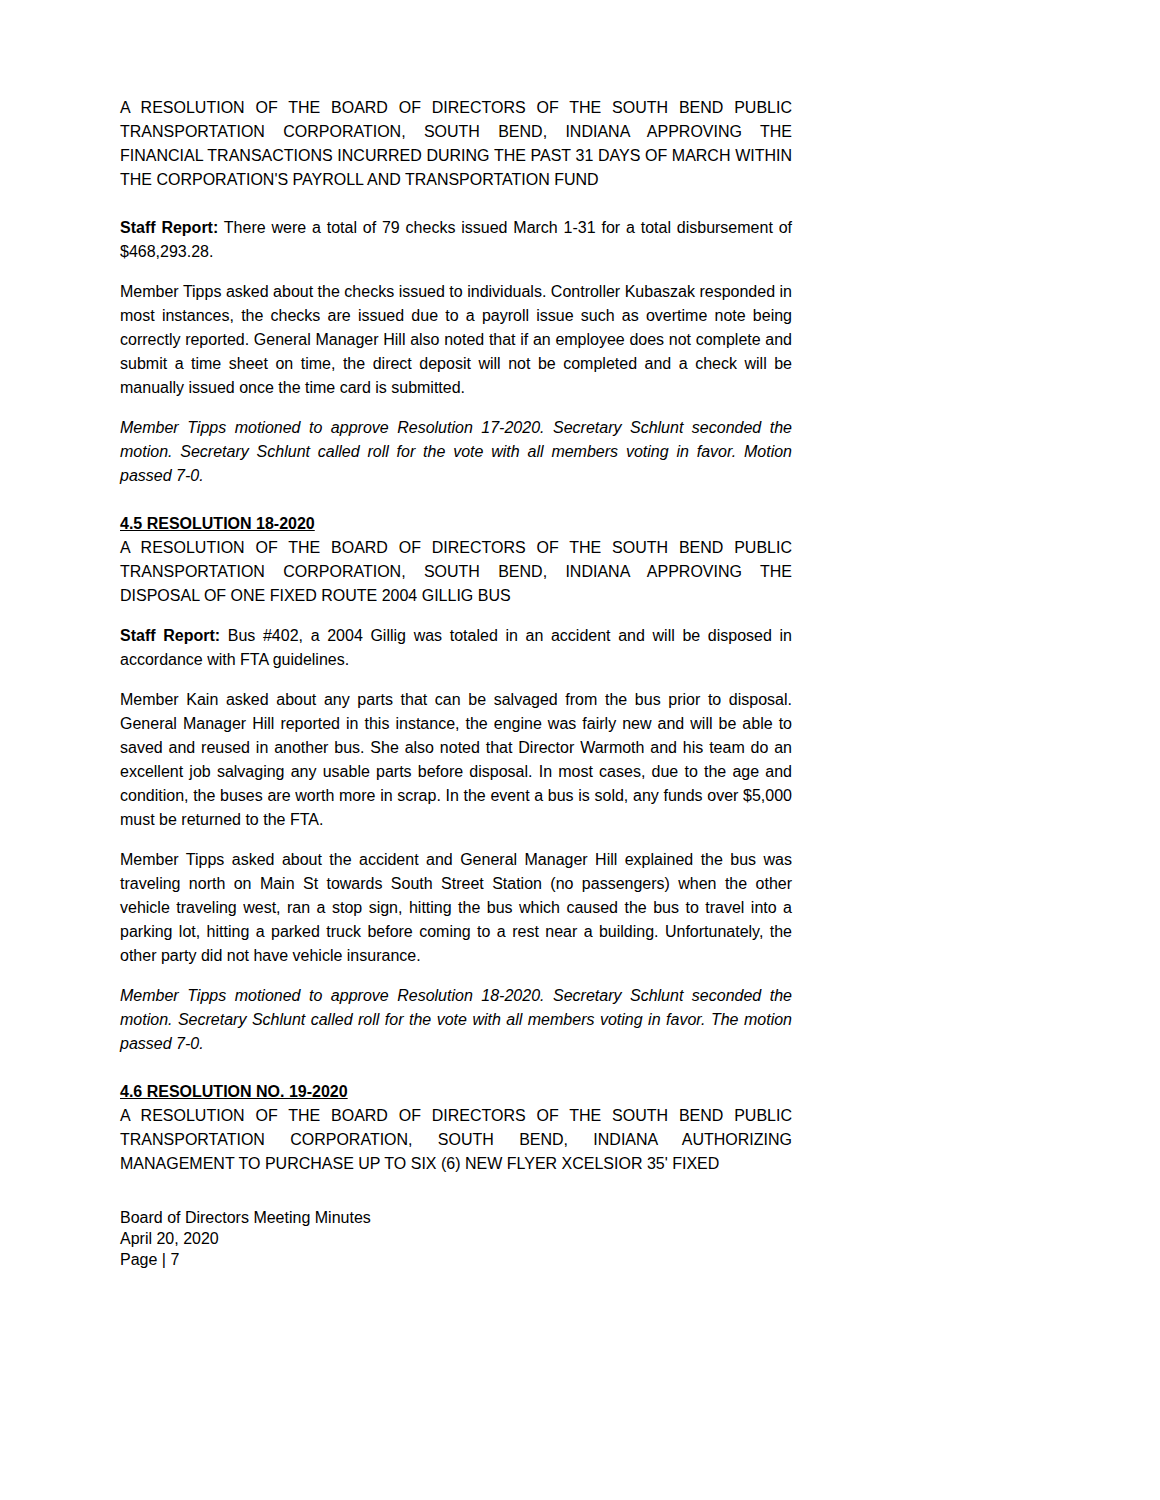A RESOLUTION OF THE BOARD OF DIRECTORS OF THE SOUTH BEND PUBLIC TRANSPORTATION CORPORATION, SOUTH BEND, INDIANA APPROVING THE FINANCIAL TRANSACTIONS INCURRED DURING THE PAST 31 DAYS OF MARCH WITHIN THE CORPORATION'S PAYROLL AND TRANSPORTATION FUND
Staff Report: There were a total of 79 checks issued March 1-31 for a total disbursement of $468,293.28.
Member Tipps asked about the checks issued to individuals. Controller Kubaszak responded in most instances, the checks are issued due to a payroll issue such as overtime note being correctly reported. General Manager Hill also noted that if an employee does not complete and submit a time sheet on time, the direct deposit will not be completed and a check will be manually issued once the time card is submitted.
Member Tipps motioned to approve Resolution 17-2020. Secretary Schlunt seconded the motion. Secretary Schlunt called roll for the vote with all members voting in favor. Motion passed 7-0.
4.5 RESOLUTION 18-2020
A RESOLUTION OF THE BOARD OF DIRECTORS OF THE SOUTH BEND PUBLIC TRANSPORTATION CORPORATION, SOUTH BEND, INDIANA APPROVING THE DISPOSAL OF ONE FIXED ROUTE 2004 GILLIG BUS
Staff Report: Bus #402, a 2004 Gillig was totaled in an accident and will be disposed in accordance with FTA guidelines.
Member Kain asked about any parts that can be salvaged from the bus prior to disposal. General Manager Hill reported in this instance, the engine was fairly new and will be able to saved and reused in another bus. She also noted that Director Warmoth and his team do an excellent job salvaging any usable parts before disposal. In most cases, due to the age and condition, the buses are worth more in scrap. In the event a bus is sold, any funds over $5,000 must be returned to the FTA.
Member Tipps asked about the accident and General Manager Hill explained the bus was traveling north on Main St towards South Street Station (no passengers) when the other vehicle traveling west, ran a stop sign, hitting the bus which caused the bus to travel into a parking lot, hitting a parked truck before coming to a rest near a building. Unfortunately, the other party did not have vehicle insurance.
Member Tipps motioned to approve Resolution 18-2020. Secretary Schlunt seconded the motion. Secretary Schlunt called roll for the vote with all members voting in favor. The motion passed 7-0.
4.6 RESOLUTION NO. 19-2020
A RESOLUTION OF THE BOARD OF DIRECTORS OF THE SOUTH BEND PUBLIC TRANSPORTATION CORPORATION, SOUTH BEND, INDIANA AUTHORIZING MANAGEMENT TO PURCHASE UP TO SIX (6) NEW FLYER XCELSIOR 35' FIXED
Board of Directors Meeting Minutes
April 20, 2020
Page | 7